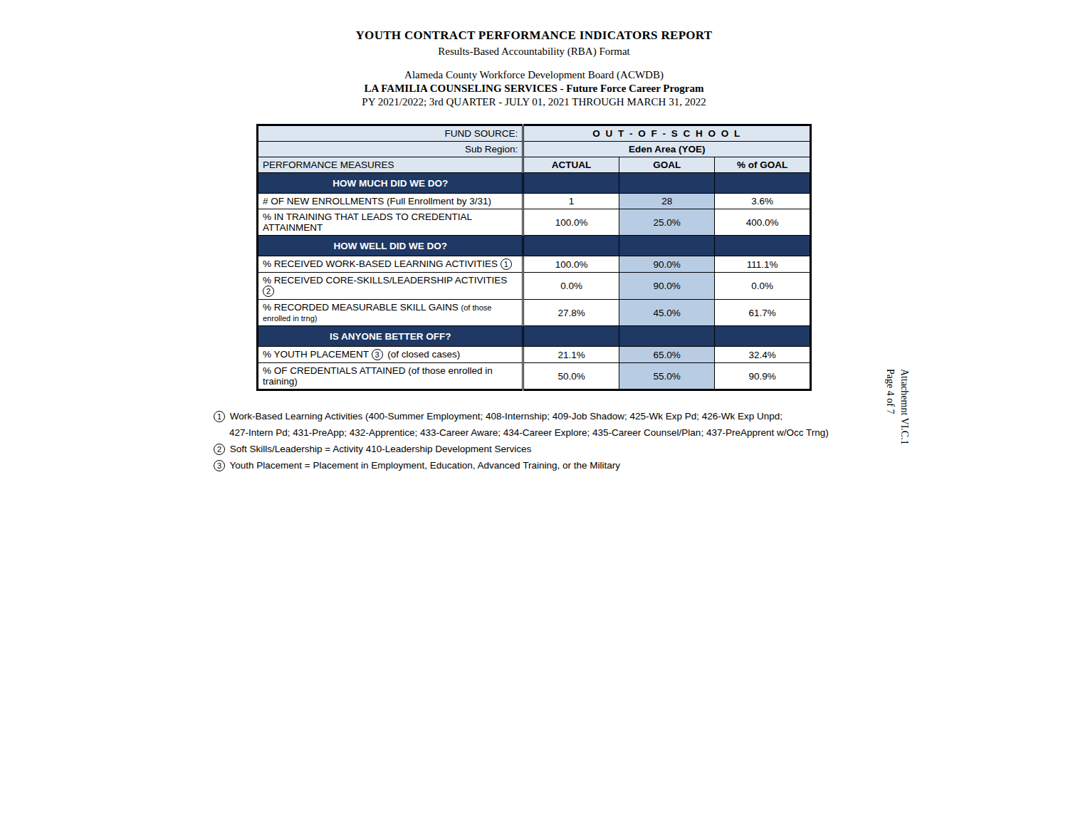YOUTH CONTRACT PERFORMANCE INDICATORS REPORT
Results-Based Accountability (RBA) Format
Alameda County Workforce Development Board (ACWDB)
LA FAMILIA COUNSELING SERVICES - Future Force Career Program
PY 2021/2022; 3rd QUARTER - JULY 01, 2021 THROUGH MARCH 31, 2022
| FUND SOURCE: | O U T - O F - S C H O O L |
| Sub Region: | Eden Area (YOE) |
| PERFORMANCE MEASURES | ACTUAL | GOAL | % of GOAL |
| HOW MUCH DID WE DO? | | | |
| # OF NEW ENROLLMENTS (Full Enrollment by 3/31) | 1 | 28 | 3.6% |
| % IN TRAINING THAT LEADS TO CREDENTIAL ATTAINMENT | 100.0% | 25.0% | 400.0% |
| HOW WELL DID WE DO? | | | |
| % RECEIVED WORK-BASED LEARNING ACTIVITIES 1 | 100.0% | 90.0% | 111.1% |
| % RECEIVED CORE-SKILLS/LEADERSHIP ACTIVITIES 2 | 0.0% | 90.0% | 0.0% |
| % RECORDED MEASURABLE SKILL GAINS (of those enrolled in trng) | 27.8% | 45.0% | 61.7% |
| IS ANYONE BETTER OFF? | | | |
| % YOUTH PLACEMENT 3 (of closed cases) | 21.1% | 65.0% | 32.4% |
| % OF CREDENTIALS ATTAINED (of those enrolled in training) | 50.0% | 55.0% | 90.9% |
1 Work-Based Learning Activities (400-Summer Employment; 408-Internship; 409-Job Shadow; 425-Wk Exp Pd; 426-Wk Exp Unpd;
427-Intern Pd; 431-PreApp; 432-Apprentice; 433-Career Aware; 434-Career Explore; 435-Career Counsel/Plan; 437-PreApprent w/Occ Trng)
2 Soft Skills/Leadership = Activity 410-Leadership Development Services
3 Youth Placement = Placement in Employment, Education, Advanced Training, or the Military
Attachemnt VI.C.1 Page 4 of 7